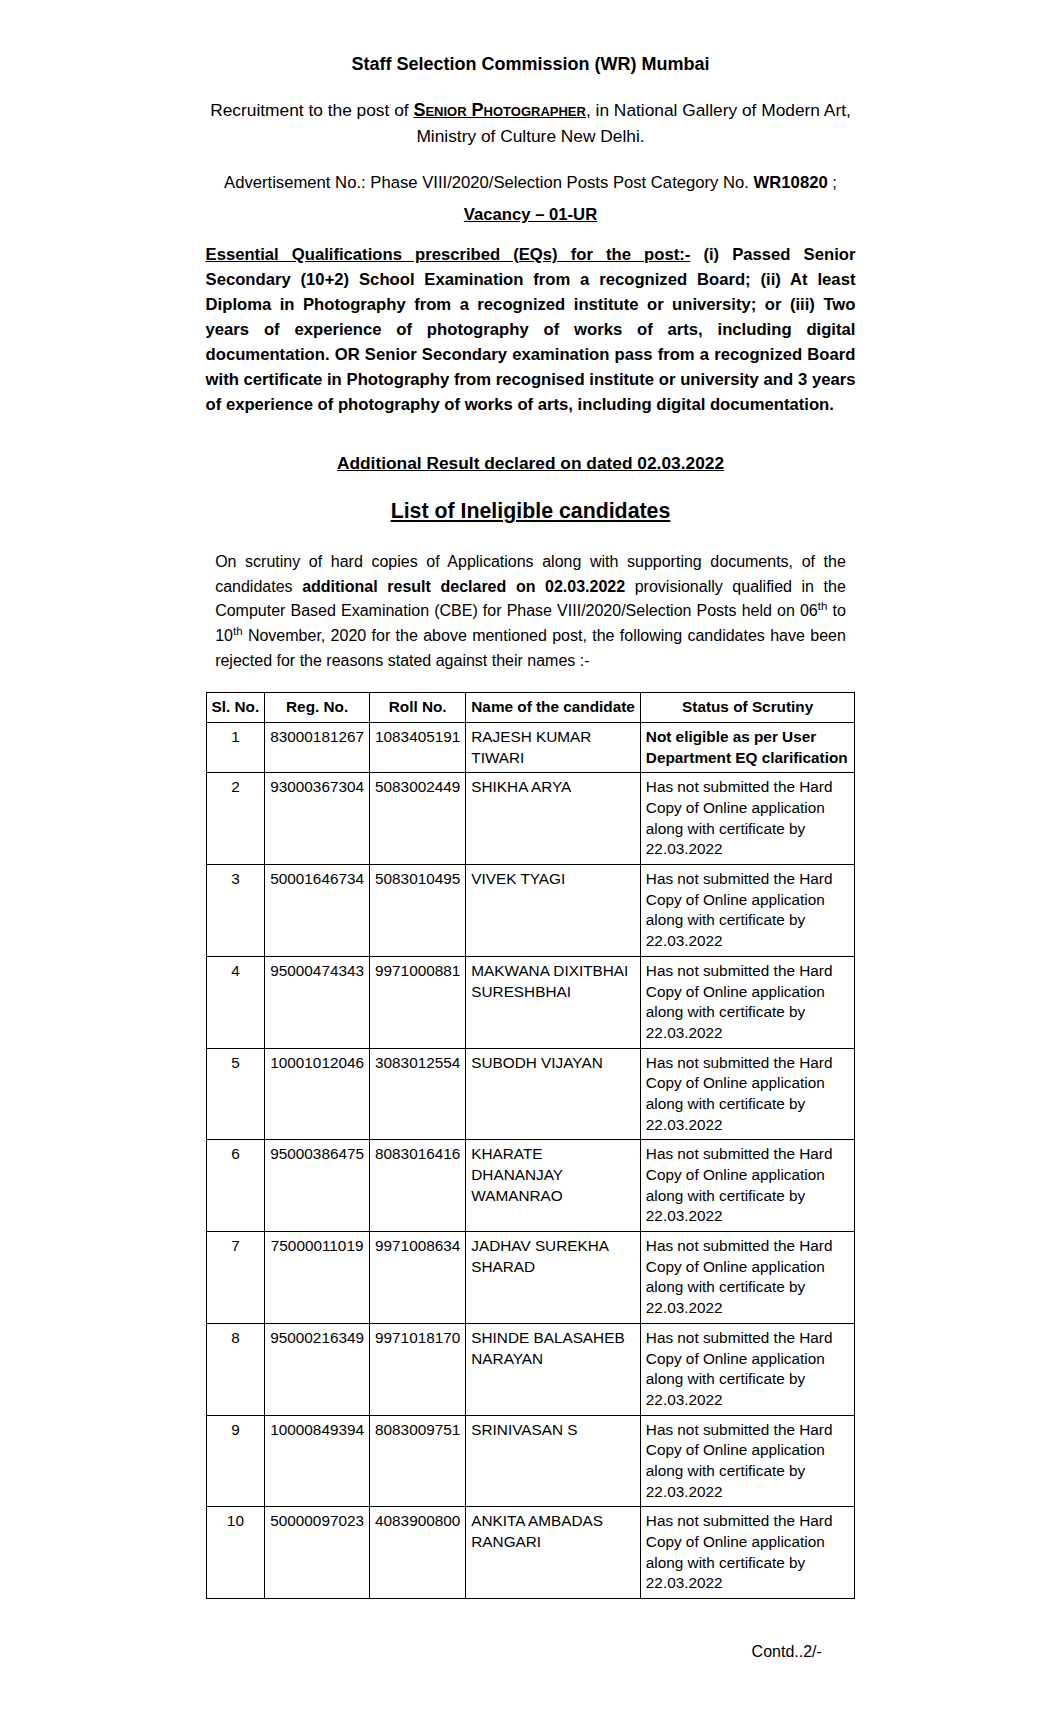Staff Selection Commission (WR) Mumbai
Recruitment to the post of Senior Photographer, in National Gallery of Modern Art, Ministry of Culture New Delhi.
Advertisement No.: Phase VIII/2020/Selection Posts Post Category No. WR10820 ;
Vacancy – 01-UR
Essential Qualifications prescribed (EQs) for the post:- (i) Passed Senior Secondary (10+2) School Examination from a recognized Board; (ii) At least Diploma in Photography from a recognized institute or university; or (iii) Two years of experience of photography of works of arts, including digital documentation. OR Senior Secondary examination pass from a recognized Board with certificate in Photography from recognised institute or university and 3 years of experience of photography of works of arts, including digital documentation.
Additional Result declared on dated 02.03.2022
List of Ineligible candidates
On scrutiny of hard copies of Applications along with supporting documents, of the candidates additional result declared on 02.03.2022 provisionally qualified in the Computer Based Examination (CBE) for Phase VIII/2020/Selection Posts held on 06th to 10th November, 2020 for the above mentioned post, the following candidates have been rejected for the reasons stated against their names :-
| Sl. No. | Reg. No. | Roll No. | Name of the candidate | Status of Scrutiny |
| --- | --- | --- | --- | --- |
| 1 | 83000181267 | 1083405191 | RAJESH KUMAR TIWARI | Not eligible as per User Department EQ clarification |
| 2 | 93000367304 | 5083002449 | SHIKHA ARYA | Has not submitted the Hard Copy of Online application along with certificate by 22.03.2022 |
| 3 | 50001646734 | 5083010495 | VIVEK TYAGI | Has not submitted the Hard Copy of Online application along with certificate by 22.03.2022 |
| 4 | 95000474343 | 9971000881 | MAKWANA DIXITBHAI SURESHBHAI | Has not submitted the Hard Copy of Online application along with certificate by 22.03.2022 |
| 5 | 10001012046 | 3083012554 | SUBODH VIJAYAN | Has not submitted the Hard Copy of Online application along with certificate by 22.03.2022 |
| 6 | 95000386475 | 8083016416 | KHARATE DHANANJAY WAMANRAO | Has not submitted the Hard Copy of Online application along with certificate by 22.03.2022 |
| 7 | 75000011019 | 9971008634 | JADHAV SUREKHA SHARAD | Has not submitted the Hard Copy of Online application along with certificate by 22.03.2022 |
| 8 | 95000216349 | 9971018170 | SHINDE BALASAHEB NARAYAN | Has not submitted the Hard Copy of Online application along with certificate by 22.03.2022 |
| 9 | 10000849394 | 8083009751 | SRINIVASAN S | Has not submitted the Hard Copy of Online application along with certificate by 22.03.2022 |
| 10 | 50000097023 | 4083900800 | ANKITA AMBADAS RANGARI | Has not submitted the Hard Copy of Online application along with certificate by 22.03.2022 |
Contd..2/-